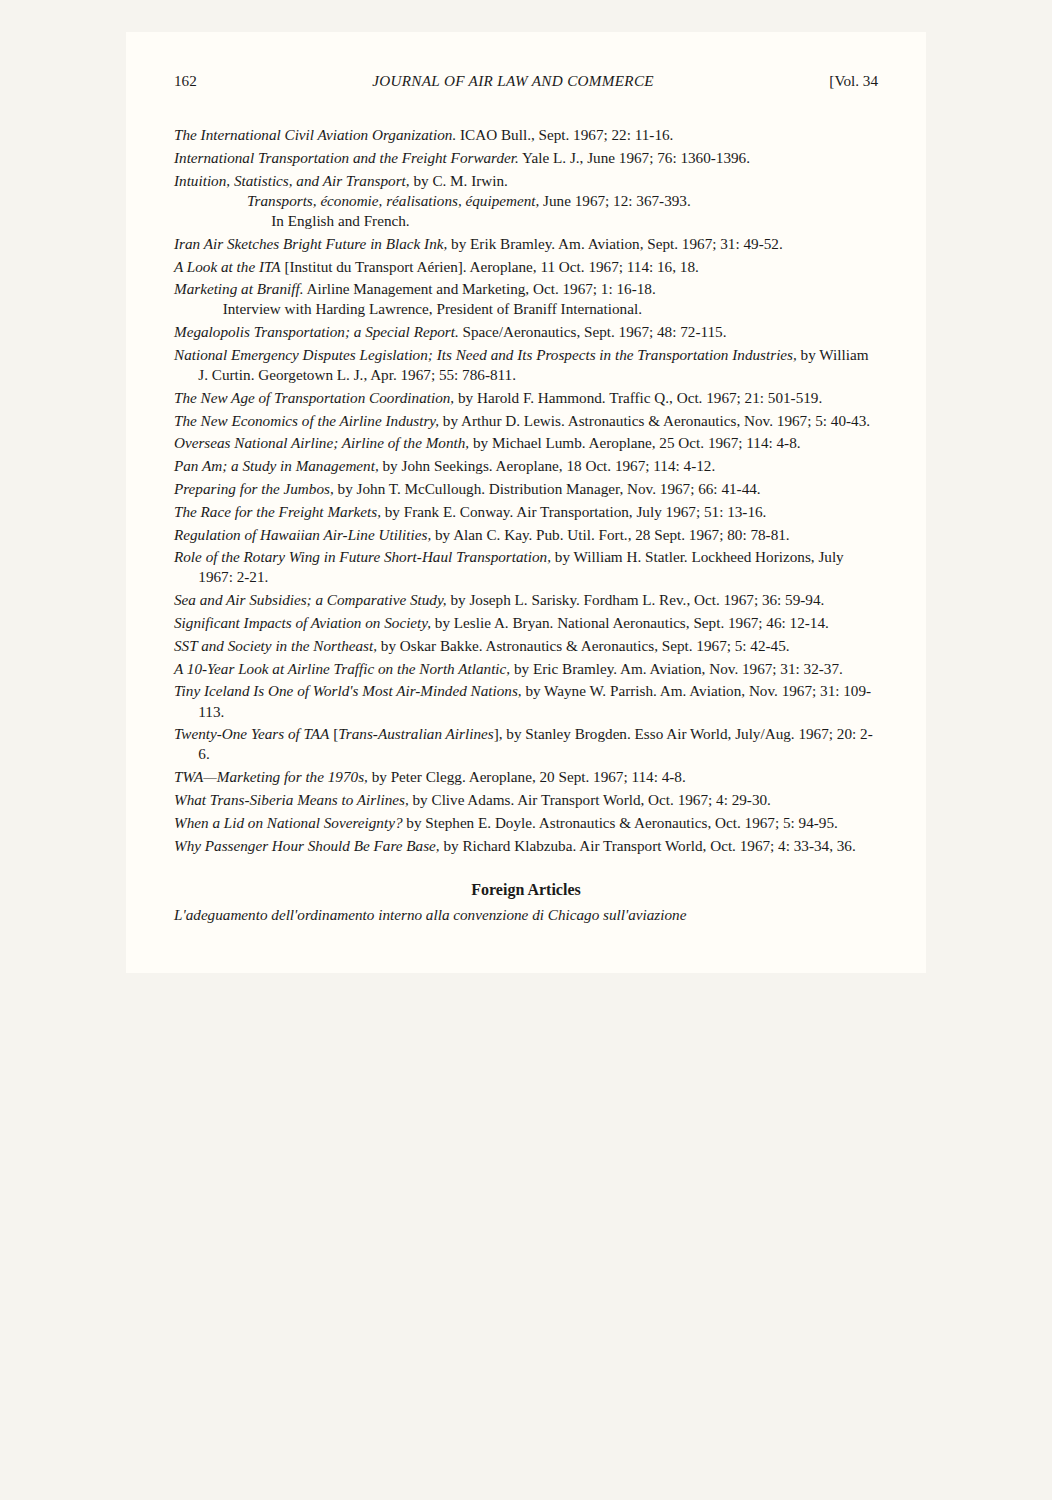162 JOURNAL OF AIR LAW AND COMMERCE [Vol. 34
The International Civil Aviation Organization. ICAO Bull., Sept. 1967; 22: 11-16.
International Transportation and the Freight Forwarder. Yale L. J., June 1967; 76: 1360-1396.
Intuition, Statistics, and Air Transport, by C. M. Irwin. Transports, économie, réalisations, équipement, June 1967; 12: 367-393. In English and French.
Iran Air Sketches Bright Future in Black Ink, by Erik Bramley. Am. Aviation, Sept. 1967; 31: 49-52.
A Look at the ITA [Institut du Transport Aérien]. Aeroplane, 11 Oct. 1967; 114: 16, 18.
Marketing at Braniff. Airline Management and Marketing, Oct. 1967; 1: 16-18. Interview with Harding Lawrence, President of Braniff International.
Megalopolis Transportation; a Special Report. Space/Aeronautics, Sept. 1967; 48: 72-115.
National Emergency Disputes Legislation; Its Need and Its Prospects in the Transportation Industries, by William J. Curtin. Georgetown L. J., Apr. 1967; 55: 786-811.
The New Age of Transportation Coordination, by Harold F. Hammond. Traffic Q., Oct. 1967; 21: 501-519.
The New Economics of the Airline Industry, by Arthur D. Lewis. Astronautics & Aeronautics, Nov. 1967; 5: 40-43.
Overseas National Airline; Airline of the Month, by Michael Lumb. Aeroplane, 25 Oct. 1967; 114: 4-8.
Pan Am; a Study in Management, by John Seekings. Aeroplane, 18 Oct. 1967; 114: 4-12.
Preparing for the Jumbos, by John T. McCullough. Distribution Manager, Nov. 1967; 66: 41-44.
The Race for the Freight Markets, by Frank E. Conway. Air Transportation, July 1967; 51: 13-16.
Regulation of Hawaiian Air-Line Utilities, by Alan C. Kay. Pub. Util. Fort., 28 Sept. 1967; 80: 78-81.
Role of the Rotary Wing in Future Short-Haul Transportation, by William H. Statler. Lockheed Horizons, July 1967: 2-21.
Sea and Air Subsidies; a Comparative Study, by Joseph L. Sarisky. Fordham L. Rev., Oct. 1967; 36: 59-94.
Significant Impacts of Aviation on Society, by Leslie A. Bryan. National Aeronautics, Sept. 1967; 46: 12-14.
SST and Society in the Northeast, by Oskar Bakke. Astronautics & Aeronautics, Sept. 1967; 5: 42-45.
A 10-Year Look at Airline Traffic on the North Atlantic, by Eric Bramley. Am. Aviation, Nov. 1967; 31: 32-37.
Tiny Iceland Is One of World's Most Air-Minded Nations, by Wayne W. Parrish. Am. Aviation, Nov. 1967; 31: 109-113.
Twenty-One Years of TAA [Trans-Australian Airlines], by Stanley Brogden. Esso Air World, July/Aug. 1967; 20: 2-6.
TWA—Marketing for the 1970s, by Peter Clegg. Aeroplane, 20 Sept. 1967; 114: 4-8.
What Trans-Siberia Means to Airlines, by Clive Adams. Air Transport World, Oct. 1967; 4: 29-30.
When a Lid on National Sovereignty? by Stephen E. Doyle. Astronautics & Aeronautics, Oct. 1967; 5: 94-95.
Why Passenger Hour Should Be Fare Base, by Richard Klabzuba. Air Transport World, Oct. 1967; 4: 33-34, 36.
Foreign Articles
L'adeguamento dell'ordinamento interno alla convenzione di Chicago sull'aviazione